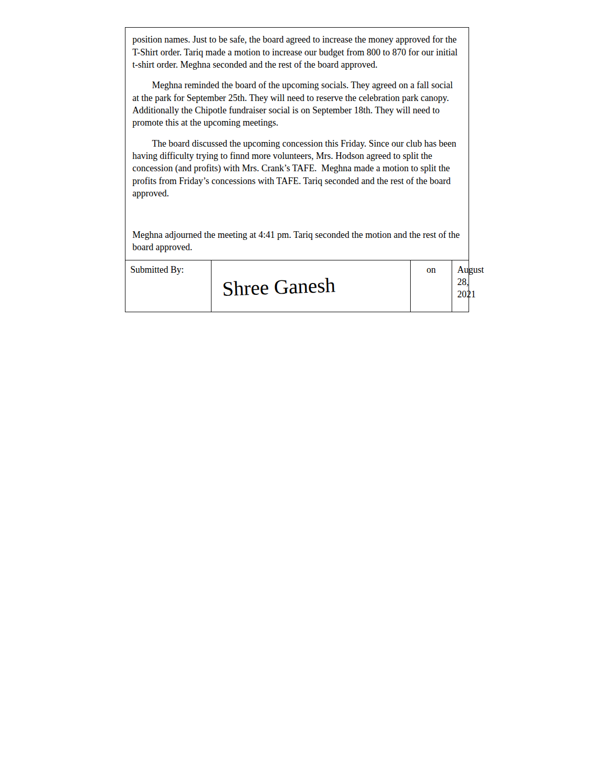position names. Just to be safe, the board agreed to increase the money approved for the T-Shirt order. Tariq made a motion to increase our budget from 800 to 870 for our initial t-shirt order. Meghna seconded and the rest of the board approved.
Meghna reminded the board of the upcoming socials. They agreed on a fall social at the park for September 25th. They will need to reserve the celebration park canopy. Additionally the Chipotle fundraiser social is on September 18th. They will need to promote this at the upcoming meetings.
The board discussed the upcoming concession this Friday. Since our club has been having difficulty trying to finnd more volunteers, Mrs. Hodson agreed to split the concession (and profits) with Mrs. Crank’s TAFE. Meghna made a motion to split the profits from Friday’s concessions with TAFE. Tariq seconded and the rest of the board approved.
Meghna adjourned the meeting at 4:41 pm. Tariq seconded the motion and the rest of the board approved.
| Submitted By: | Shree Ganesh | on | August 28, 2021 |